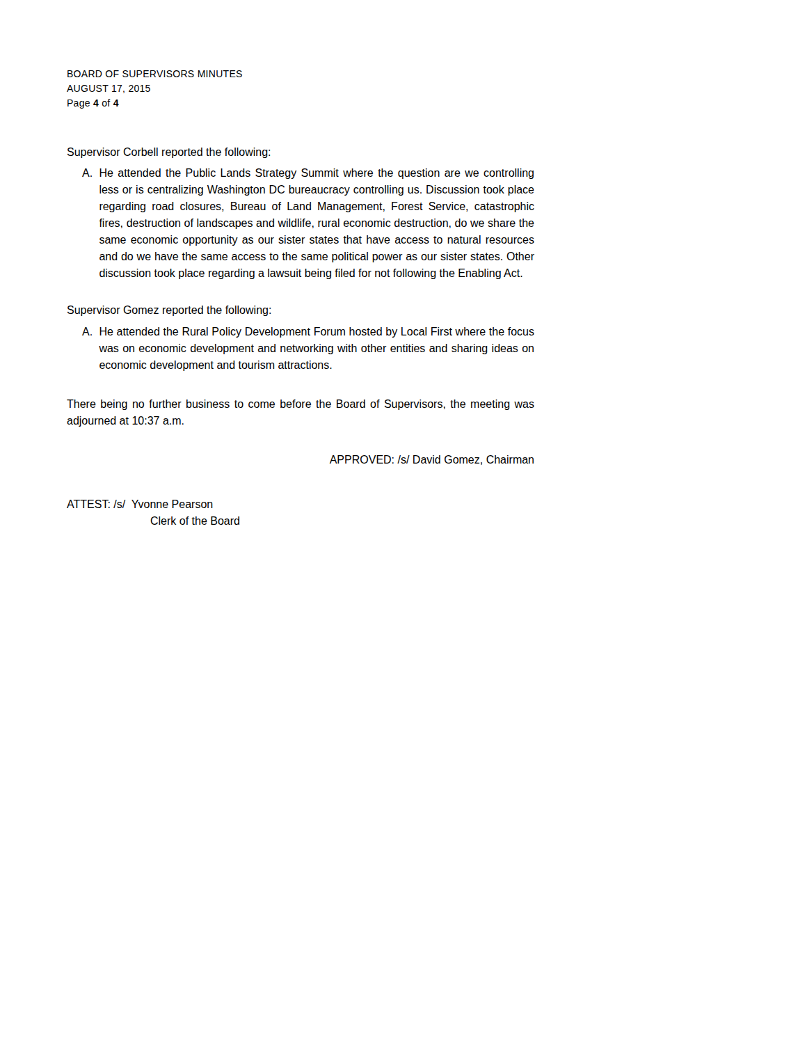BOARD OF SUPERVISORS MINUTES
AUGUST 17, 2015
Page 4 of 4
Supervisor Corbell reported the following:
He attended the Public Lands Strategy Summit where the question are we controlling less or is centralizing Washington DC bureaucracy controlling us. Discussion took place regarding road closures, Bureau of Land Management, Forest Service, catastrophic fires, destruction of landscapes and wildlife, rural economic destruction, do we share the same economic opportunity as our sister states that have access to natural resources and do we have the same access to the same political power as our sister states. Other discussion took place regarding a lawsuit being filed for not following the Enabling Act.
Supervisor Gomez reported the following:
He attended the Rural Policy Development Forum hosted by Local First where the focus was on economic development and networking with other entities and sharing ideas on economic development and tourism attractions.
There being no further business to come before the Board of Supervisors, the meeting was adjourned at 10:37 a.m.
APPROVED: /s/ David Gomez, Chairman
ATTEST: /s/ Yvonne Pearson Clerk of the Board